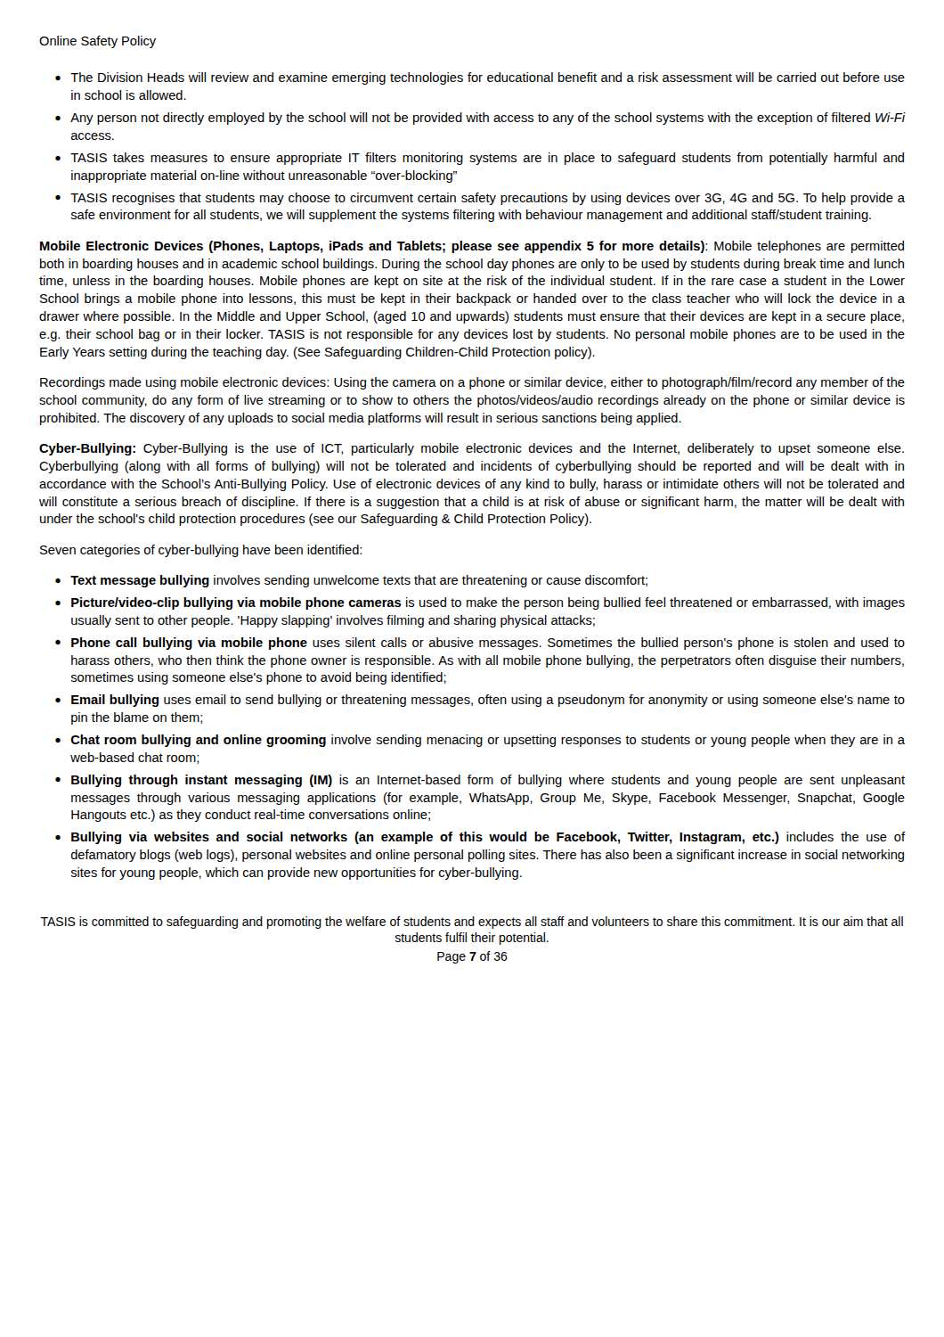Online Safety Policy
The Division Heads will review and examine emerging technologies for educational benefit and a risk assessment will be carried out before use in school is allowed.
Any person not directly employed by the school will not be provided with access to any of the school systems with the exception of filtered Wi-Fi access.
TASIS takes measures to ensure appropriate IT filters monitoring systems are in place to safeguard students from potentially harmful and inappropriate material on-line without unreasonable “over-blocking”
TASIS recognises that students may choose to circumvent certain safety precautions by using devices over 3G, 4G and 5G. To help provide a safe environment for all students, we will supplement the systems filtering with behaviour management and additional staff/student training.
Mobile Electronic Devices (Phones, Laptops, iPads and Tablets; please see appendix 5 for more details): Mobile telephones are permitted both in boarding houses and in academic school buildings. During the school day phones are only to be used by students during break time and lunch time, unless in the boarding houses. Mobile phones are kept on site at the risk of the individual student. If in the rare case a student in the Lower School brings a mobile phone into lessons, this must be kept in their backpack or handed over to the class teacher who will lock the device in a drawer where possible. In the Middle and Upper School, (aged 10 and upwards) students must ensure that their devices are kept in a secure place, e.g. their school bag or in their locker. TASIS is not responsible for any devices lost by students. No personal mobile phones are to be used in the Early Years setting during the teaching day. (See Safeguarding Children-Child Protection policy).
Recordings made using mobile electronic devices: Using the camera on a phone or similar device, either to photograph/film/record any member of the school community, do any form of live streaming or to show to others the photos/videos/audio recordings already on the phone or similar device is prohibited. The discovery of any uploads to social media platforms will result in serious sanctions being applied.
Cyber-Bullying: Cyber-Bullying is the use of ICT, particularly mobile electronic devices and the Internet, deliberately to upset someone else. Cyberbullying (along with all forms of bullying) will not be tolerated and incidents of cyberbullying should be reported and will be dealt with in accordance with the School’s Anti-Bullying Policy. Use of electronic devices of any kind to bully, harass or intimidate others will not be tolerated and will constitute a serious breach of discipline. If there is a suggestion that a child is at risk of abuse or significant harm, the matter will be dealt with under the school's child protection procedures (see our Safeguarding & Child Protection Policy).
Seven categories of cyber-bullying have been identified:
Text message bullying involves sending unwelcome texts that are threatening or cause discomfort;
Picture/video-clip bullying via mobile phone cameras is used to make the person being bullied feel threatened or embarrassed, with images usually sent to other people. 'Happy slapping' involves filming and sharing physical attacks;
Phone call bullying via mobile phone uses silent calls or abusive messages. Sometimes the bullied person's phone is stolen and used to harass others, who then think the phone owner is responsible. As with all mobile phone bullying, the perpetrators often disguise their numbers, sometimes using someone else's phone to avoid being identified;
Email bullying uses email to send bullying or threatening messages, often using a pseudonym for anonymity or using someone else's name to pin the blame on them;
Chat room bullying and online grooming involve sending menacing or upsetting responses to students or young people when they are in a web-based chat room;
Bullying through instant messaging (IM) is an Internet-based form of bullying where students and young people are sent unpleasant messages through various messaging applications (for example, WhatsApp, Group Me, Skype, Facebook Messenger, Snapchat, Google Hangouts etc.) as they conduct real-time conversations online;
Bullying via websites and social networks (an example of this would be Facebook, Twitter, Instagram, etc.) includes the use of defamatory blogs (web logs), personal websites and online personal polling sites. There has also been a significant increase in social networking sites for young people, which can provide new opportunities for cyber-bullying.
TASIS is committed to safeguarding and promoting the welfare of students and expects all staff and volunteers to share this commitment. It is our aim that all students fulfil their potential.
Page 7 of 36